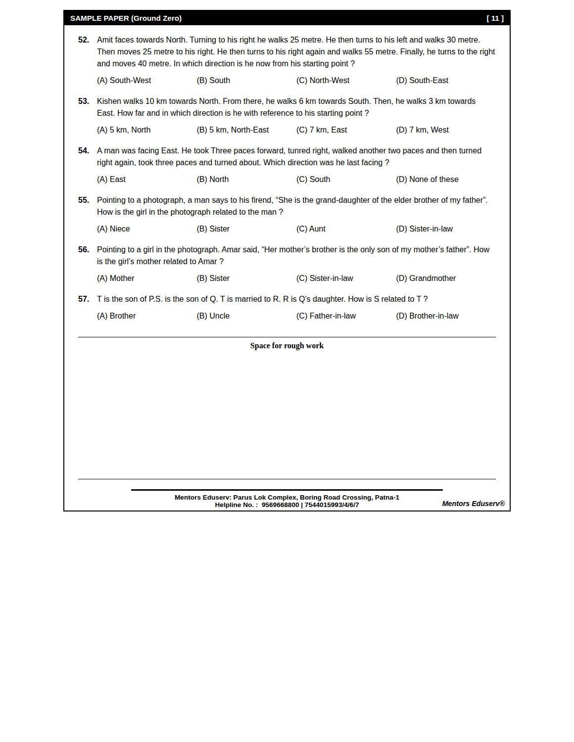SAMPLE PAPER (Ground Zero) [ 11 ]
52.
Amit faces towards North. Turning to his right he walks 25 metre. He then turns to his left and walks 30 metre. Then moves 25 metre to his right. He then turns to his right again and walks 55 metre. Finally, he turns to the right and moves 40 metre. In which direction is he now from his starting point ?
(A) South-West (B) South (C) North-West (D) South-East
53.
Kishen walks 10 km towards North. From there, he walks 6 km towards South. Then, he walks 3 km towards East. How far and in which direction is he with reference to his starting point ?
(A) 5 km, North (B) 5 km, North-East (C) 7 km, East (D) 7 km, West
54.
A man was facing East. He took Three paces forward, tunred right, walked another two paces and then turned right again, took three paces and turned about. Which direction was he last facing ?
(A) East (B) North (C) South (D) None of these
55.
Pointing to a photograph, a man says to his firend, “She is the grand-daughter of the elder brother of my father”. How is the girl in the photograph related to the man ?
(A) Niece (B) Sister (C) Aunt (D) Sister-in-law
56.
Pointing to a girl in the photograph. Amar said, “Her mother’s brother is the only son of my mother’s father”. How is the girl’s mother related to Amar ?
(A) Mother (B) Sister (C) Sister-in-law (D) Grandmother
57.
T is the son of P.S. is the son of Q. T is married to R. R is Q’s daughter. How is S related to T ?
(A) Brother (B) Uncle (C) Father-in-law (D) Brother-in-law
Space for rough work
Mentors Eduserv: Parus Lok Complex, Boring Road Crossing, Patna-1
Helpline No. : 9569668800 | 7544015993/4/6/7 Mentors Eduserv®